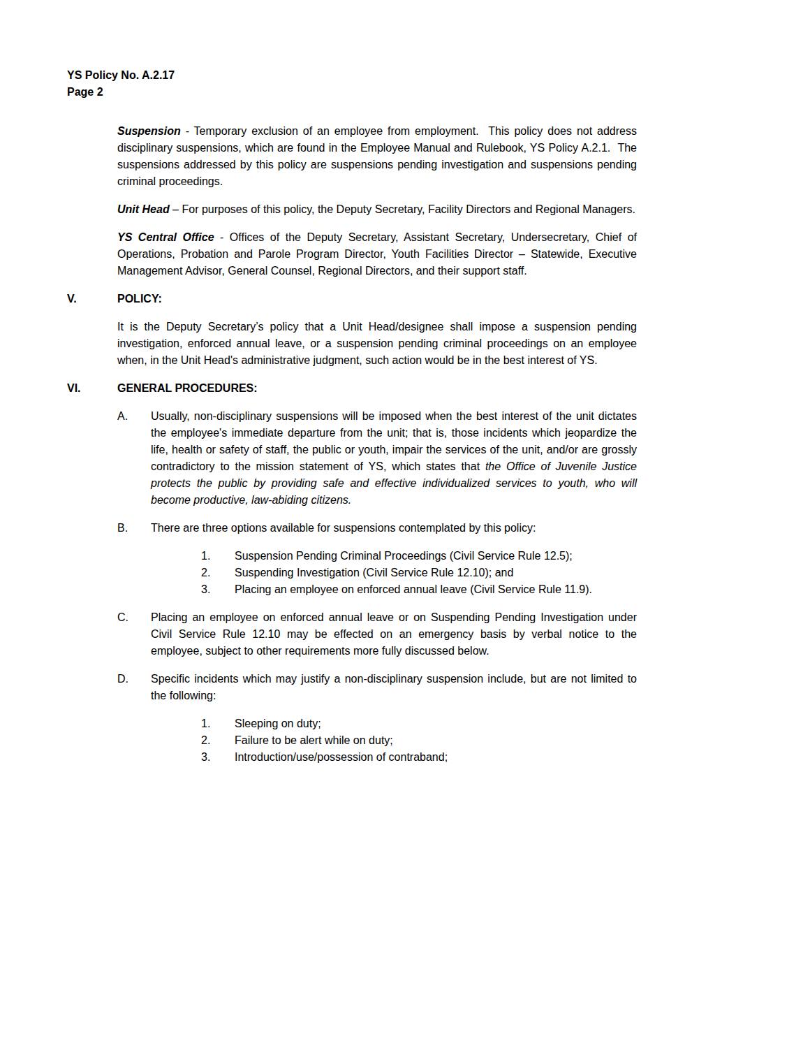YS Policy No. A.2.17
Page 2
Suspension - Temporary exclusion of an employee from employment. This policy does not address disciplinary suspensions, which are found in the Employee Manual and Rulebook, YS Policy A.2.1. The suspensions addressed by this policy are suspensions pending investigation and suspensions pending criminal proceedings.
Unit Head – For purposes of this policy, the Deputy Secretary, Facility Directors and Regional Managers.
YS Central Office - Offices of the Deputy Secretary, Assistant Secretary, Undersecretary, Chief of Operations, Probation and Parole Program Director, Youth Facilities Director – Statewide, Executive Management Advisor, General Counsel, Regional Directors, and their support staff.
V.
POLICY:
It is the Deputy Secretary’s policy that a Unit Head/designee shall impose a suspension pending investigation, enforced annual leave, or a suspension pending criminal proceedings on an employee when, in the Unit Head's administrative judgment, such action would be in the best interest of YS.
VI.
GENERAL PROCEDURES:
A.
Usually, non-disciplinary suspensions will be imposed when the best interest of the unit dictates the employee's immediate departure from the unit; that is, those incidents which jeopardize the life, health or safety of staff, the public or youth, impair the services of the unit, and/or are grossly contradictory to the mission statement of YS, which states that the Office of Juvenile Justice protects the public by providing safe and effective individualized services to youth, who will become productive, law-abiding citizens.
B.
There are three options available for suspensions contemplated by this policy:
1.
Suspension Pending Criminal Proceedings (Civil Service Rule 12.5);
2.
Suspending Investigation (Civil Service Rule 12.10); and
3.
Placing an employee on enforced annual leave (Civil Service Rule 11.9).
C.
Placing an employee on enforced annual leave or on Suspending Pending Investigation under Civil Service Rule 12.10 may be effected on an emergency basis by verbal notice to the employee, subject to other requirements more fully discussed below.
D.
Specific incidents which may justify a non-disciplinary suspension include, but are not limited to the following:
1.
Sleeping on duty;
2.
Failure to be alert while on duty;
3.
Introduction/use/possession of contraband;